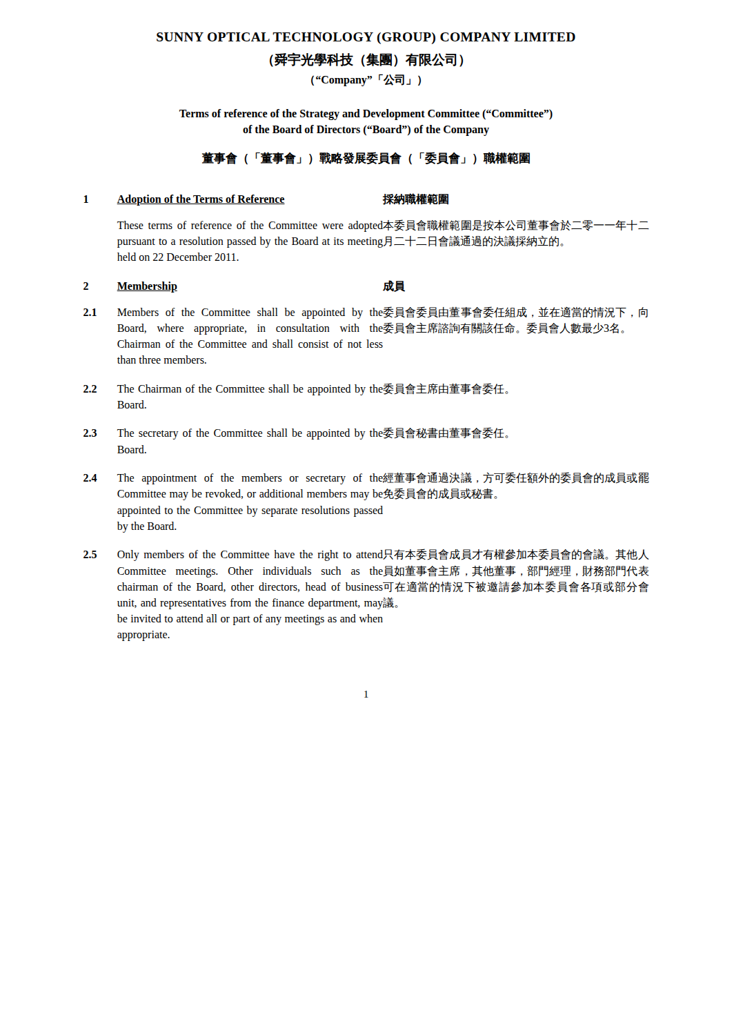SUNNY OPTICAL TECHNOLOGY (GROUP) COMPANY LIMITED
（舜宇光學科技（集團）有限公司）
（“Company”「公司」）
Terms of reference of the Strategy and Development Committee (“Committee”) of the Board of Directors (“Board”) of the Company
董事會（「董事會」）戰略發展委員會（「委員會」）職權範圍
| 1 | Adoption of the Terms of Reference | 採納職權範圍 |
| | These terms of reference of the Committee were adopted pursuant to a resolution passed by the Board at its meeting held on 22 December 2011. | 本委員會職權範圍是按本公司董事會於二零一一年十二月二十二日會議通過的決議採納立的。 |
| 2 | Membership | 成員 |
| 2.1 | Members of the Committee shall be appointed by the Board, where appropriate, in consultation with the Chairman of the Committee and shall consist of not less than three members. | 委員會委員由董事會委任組成，並在適當的情況下，向委員會主席諮詢有關該任命。委員會人數最少3名。 |
| 2.2 | The Chairman of the Committee shall be appointed by the Board. | 委員會主席由董事會委任。 |
| 2.3 | The secretary of the Committee shall be appointed by the Board. | 委員會秘書由董事會委任。 |
| 2.4 | The appointment of the members or secretary of the Committee may be revoked, or additional members may be appointed to the Committee by separate resolutions passed by the Board. | 經董事會通過決議，方可委任額外的委員會的成員或罷免委員會的成員或秘書。 |
| 2.5 | Only members of the Committee have the right to attend Committee meetings. Other individuals such as the chairman of the Board, other directors, head of business unit, and representatives from the finance department, may be invited to attend all or part of any meetings as and when appropriate. | 只有本委員會成員才有權參加本委員會的會議。其他人員如董事會主席，其他董事，部門經理，財務部門代表可在適當的情況下被邀請參加本委員會各項或部分會議。 |
1